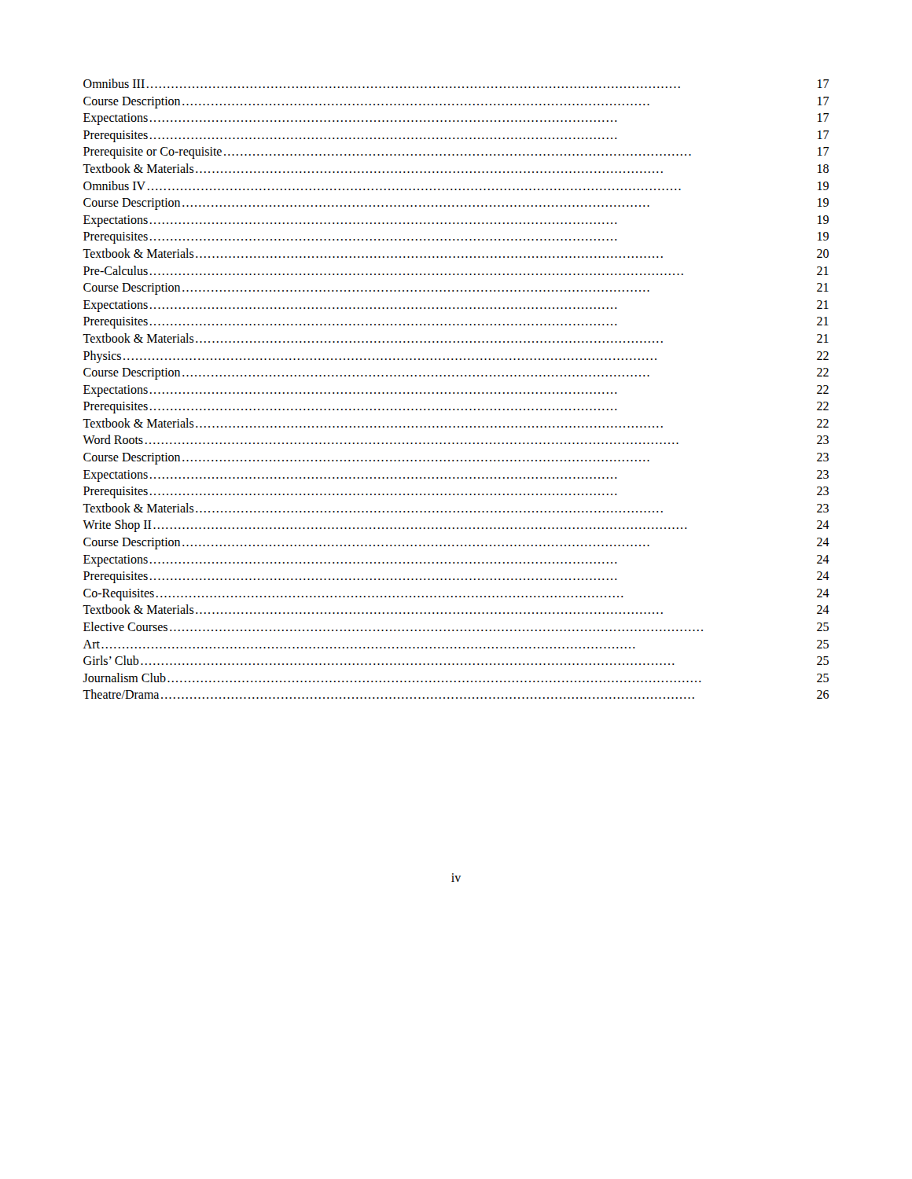Omnibus III ................................................................................................................................. 17
Course Description ................................................................................................................. 17
Expectations ................................................................................................................. 17
Prerequisites ................................................................................................................. 17
Prerequisite or Co-requisite ................................................................................................................. 17
Textbook & Materials ................................................................................................................. 18
Omnibus IV ................................................................................................................................. 19
Course Description ................................................................................................................. 19
Expectations ................................................................................................................. 19
Prerequisites ................................................................................................................. 19
Textbook & Materials ................................................................................................................. 20
Pre-Calculus ................................................................................................................................. 21
Course Description ................................................................................................................. 21
Expectations ................................................................................................................. 21
Prerequisites ................................................................................................................. 21
Textbook & Materials ................................................................................................................. 21
Physics ................................................................................................................................. 22
Course Description ................................................................................................................. 22
Expectations ................................................................................................................. 22
Prerequisites ................................................................................................................. 22
Textbook & Materials ................................................................................................................. 22
Word Roots ................................................................................................................................. 23
Course Description ................................................................................................................. 23
Expectations ................................................................................................................. 23
Prerequisites ................................................................................................................. 23
Textbook & Materials ................................................................................................................. 23
Write Shop II ................................................................................................................................. 24
Course Description ................................................................................................................. 24
Expectations ................................................................................................................. 24
Prerequisites ................................................................................................................. 24
Co-Requisites ................................................................................................................. 24
Textbook & Materials ................................................................................................................. 24
Elective Courses ................................................................................................................................. 25
Art ................................................................................................................................. 25
Girls’ Club ................................................................................................................................. 25
Journalism Club ................................................................................................................................. 25
Theatre/Drama ................................................................................................................................. 26
iv